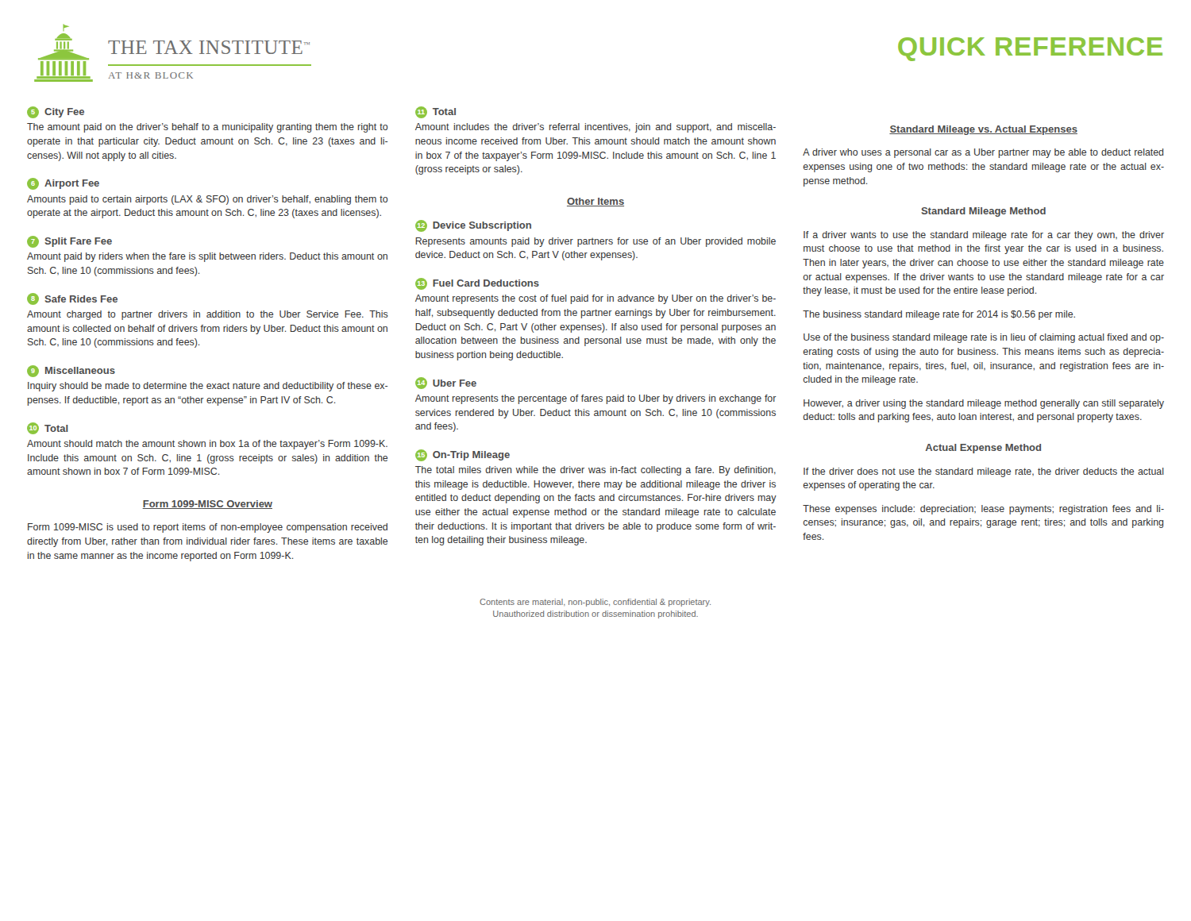THE TAX INSTITUTE™
AT H&R BLOCK
QUICK REFERENCE
5 City Fee
The amount paid on the driver’s behalf to a municipality granting them the right to operate in that particular city. Deduct amount on Sch. C, line 23 (taxes and licenses). Will not apply to all cities.
6 Airport Fee
Amounts paid to certain airports (LAX & SFO) on driver’s behalf, enabling them to operate at the airport. Deduct this amount on Sch. C, line 23 (taxes and licenses).
7 Split Fare Fee
Amount paid by riders when the fare is split between riders. Deduct this amount on Sch. C, line 10 (commissions and fees).
8 Safe Rides Fee
Amount charged to partner drivers in addition to the Uber Service Fee. This amount is collected on behalf of drivers from riders by Uber. Deduct this amount on Sch. C, line 10 (commissions and fees).
9 Miscellaneous
Inquiry should be made to determine the exact nature and deductibility of these expenses. If deductible, report as an “other expense” in Part IV of Sch. C.
10 Total
Amount should match the amount shown in box 1a of the taxpayer’s Form 1099-K. Include this amount on Sch. C, line 1 (gross receipts or sales) in addition the amount shown in box 7 of Form 1099-MISC.
Form 1099-MISC Overview
Form 1099-MISC is used to report items of non-employee compensation received directly from Uber, rather than from individual rider fares. These items are taxable in the same manner as the income reported on Form 1099-K.
11 Total
Amount includes the driver’s referral incentives, join and support, and miscellaneous income received from Uber. This amount should match the amount shown in box 7 of the taxpayer’s Form 1099-MISC. Include this amount on Sch. C, line 1 (gross receipts or sales).
Other Items
12 Device Subscription
Represents amounts paid by driver partners for use of an Uber provided mobile device. Deduct on Sch. C, Part V (other expenses).
13 Fuel Card Deductions
Amount represents the cost of fuel paid for in advance by Uber on the driver’s behalf, subsequently deducted from the partner earnings by Uber for reimbursement. Deduct on Sch. C, Part V (other expenses). If also used for personal purposes an allocation between the business and personal use must be made, with only the business portion being deductible.
14 Uber Fee
Amount represents the percentage of fares paid to Uber by drivers in exchange for services rendered by Uber. Deduct this amount on Sch. C, line 10 (commissions and fees).
15 On-Trip Mileage
The total miles driven while the driver was in-fact collecting a fare. By definition, this mileage is deductible. However, there may be additional mileage the driver is entitled to deduct depending on the facts and circumstances. For-hire drivers may use either the actual expense method or the standard mileage rate to calculate their deductions. It is important that drivers be able to produce some form of written log detailing their business mileage.
Standard Mileage vs. Actual Expenses
A driver who uses a personal car as a Uber partner may be able to deduct related expenses using one of two methods: the standard mileage rate or the actual expense method.
Standard Mileage Method
If a driver wants to use the standard mileage rate for a car they own, the driver must choose to use that method in the first year the car is used in a business. Then in later years, the driver can choose to use either the standard mileage rate or actual expenses. If the driver wants to use the standard mileage rate for a car they lease, it must be used for the entire lease period.
The business standard mileage rate for 2014 is $0.56 per mile.
Use of the business standard mileage rate is in lieu of claiming actual fixed and operating costs of using the auto for business. This means items such as depreciation, maintenance, repairs, tires, fuel, oil, insurance, and registration fees are included in the mileage rate.
However, a driver using the standard mileage method generally can still separately deduct: tolls and parking fees, auto loan interest, and personal property taxes.
Actual Expense Method
If the driver does not use the standard mileage rate, the driver deducts the actual expenses of operating the car.
These expenses include: depreciation; lease payments; registration fees and licenses; insurance; gas, oil, and repairs; garage rent; tires; and tolls and parking fees.
Contents are material, non-public, confidential & proprietary.
Unauthorized distribution or dissemination prohibited.